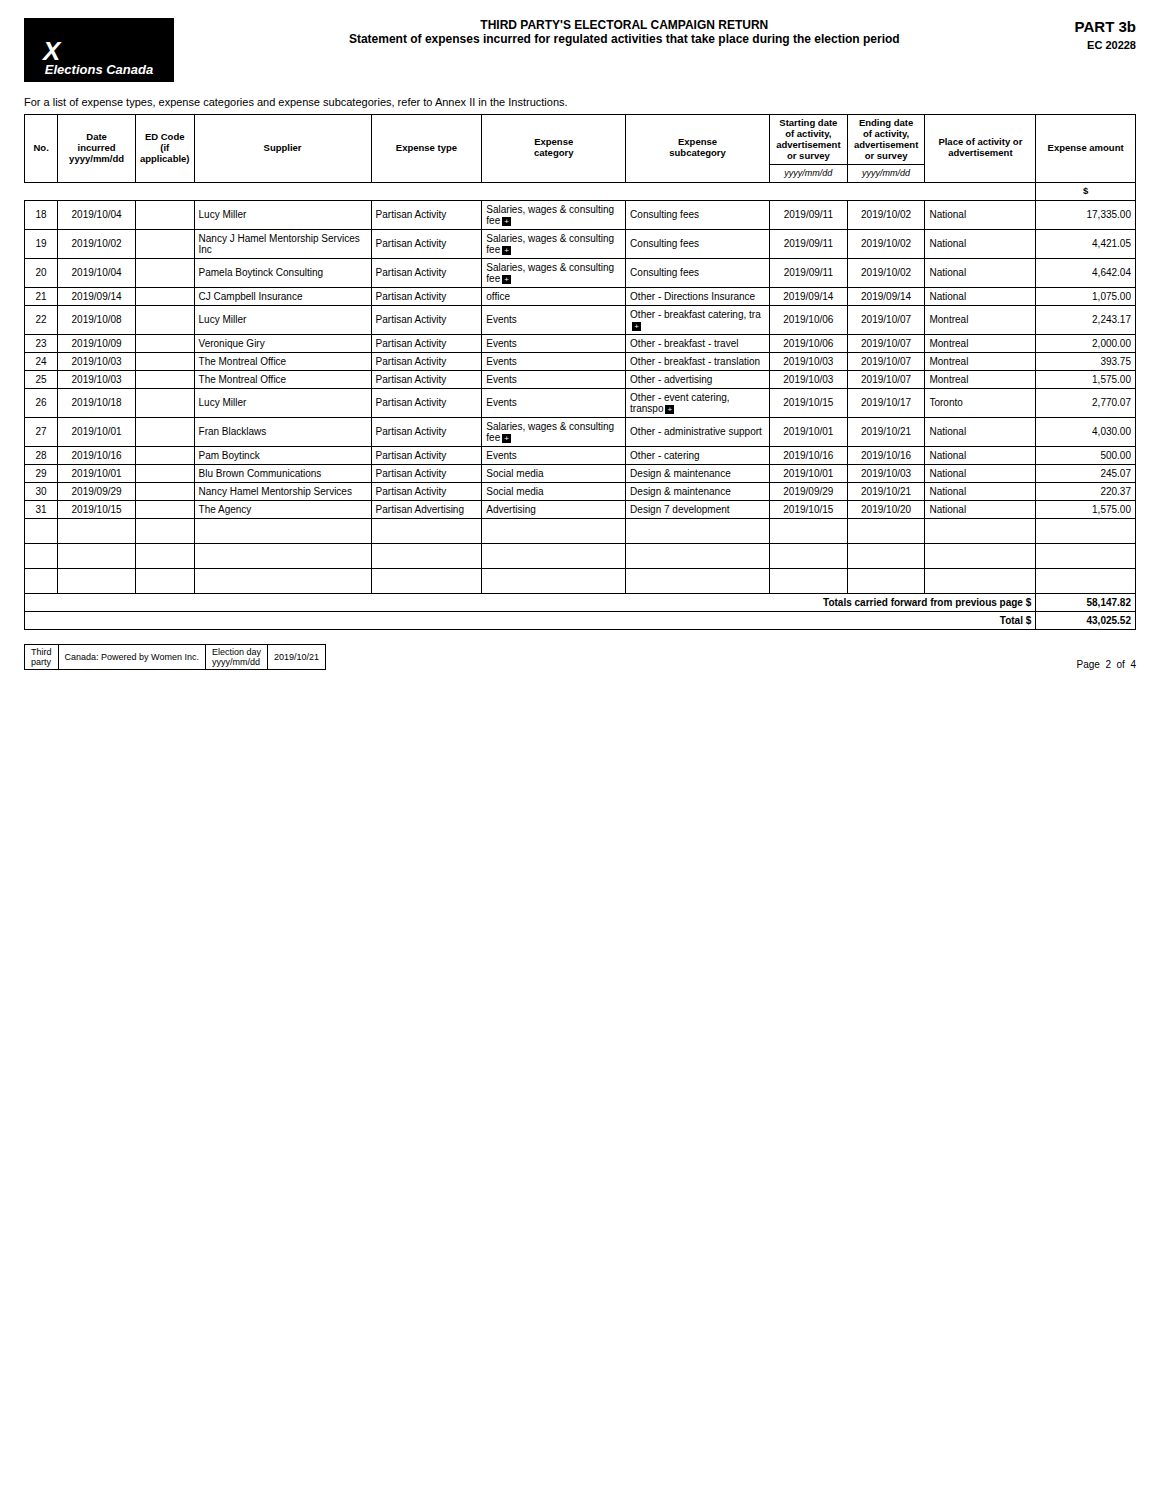X Elections Canada
THIRD PARTY'S ELECTORAL CAMPAIGN RETURN
Statement of expenses incurred for regulated activities that take place during the election period
PART 3b EC 20228
For a list of expense types, expense categories and expense subcategories, refer to Annex II in the Instructions.
| No. | Date incurred yyyy/mm/dd | ED Code (if applicable) | Supplier | Expense type | Expense category | Expense subcategory | Starting date of activity, advertisement or survey | Ending date of activity, advertisement or survey | Place of activity or advertisement | Expense amount |
| --- | --- | --- | --- | --- | --- | --- | --- | --- | --- | --- |
| yyyy/mm/dd | yyyy/mm/dd |
| | $ |
| 18 | 2019/10/04 | | Lucy Miller | Partisan Activity | Salaries, wages & consulting fee + | Consulting fees | 2019/09/11 | 2019/10/02 | National | 17,335.00 |
| 19 | 2019/10/02 | | Nancy J Hamel Mentorship Services Inc | Partisan Activity | Salaries, wages & consulting fee + | Consulting fees | 2019/09/11 | 2019/10/02 | National | 4,421.05 |
| 20 | 2019/10/04 | | Pamela Boytinck Consulting | Partisan Activity | Salaries, wages & consulting fee + | Consulting fees | 2019/09/11 | 2019/10/02 | National | 4,642.04 |
| 21 | 2019/09/14 | | CJ Campbell Insurance | Partisan Activity | office | Other - Directions Insurance | 2019/09/14 | 2019/09/14 | National | 1,075.00 |
| 22 | 2019/10/08 | | Lucy Miller | Partisan Activity | Events | Other - breakfast catering, tra + | 2019/10/06 | 2019/10/07 | Montreal | 2,243.17 |
| 23 | 2019/10/09 | | Veronique Giry | Partisan Activity | Events | Other - breakfast - travel | 2019/10/06 | 2019/10/07 | Montreal | 2,000.00 |
| 24 | 2019/10/03 | | The Montreal Office | Partisan Activity | Events | Other - breakfast - translation | 2019/10/03 | 2019/10/07 | Montreal | 393.75 |
| 25 | 2019/10/03 | | The Montreal Office | Partisan Activity | Events | Other - advertising | 2019/10/03 | 2019/10/07 | Montreal | 1,575.00 |
| 26 | 2019/10/18 | | Lucy Miller | Partisan Activity | Events | Other - event catering, transpo + | 2019/10/15 | 2019/10/17 | Toronto | 2,770.07 |
| 27 | 2019/10/01 | | Fran Blacklaws | Partisan Activity | Salaries, wages & consulting fee + | Other - administrative support | 2019/10/01 | 2019/10/21 | National | 4,030.00 |
| 28 | 2019/10/16 | | Pam Boytinck | Partisan Activity | Events | Other - catering | 2019/10/16 | 2019/10/16 | National | 500.00 |
| 29 | 2019/10/01 | | Blu Brown Communications | Partisan Activity | Social media | Design & maintenance | 2019/10/01 | 2019/10/03 | National | 245.07 |
| 30 | 2019/09/29 | | Nancy Hamel Mentorship Services | Partisan Activity | Social media | Design & maintenance | 2019/09/29 | 2019/10/21 | National | 220.37 |
| 31 | 2019/10/15 | | The Agency | Partisan Advertising | Advertising | Design 7 development | 2019/10/15 | 2019/10/20 | National | 1,575.00 |
| Totals carried forward from previous page $ | 58,147.82 |
| Total $ | 43,025.52 |
| Third party | Canada: Powered by Women Inc. | Election day yyyy/mm/dd | 2019/10/21 |
Page 2 of 4